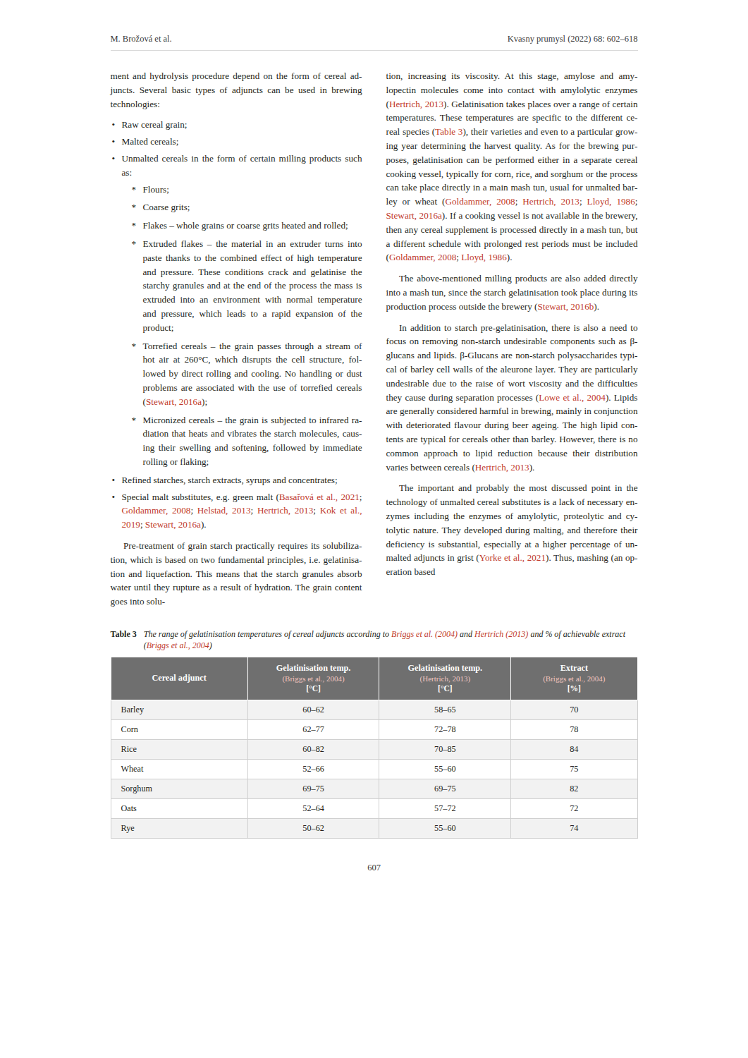M. Brožová et al.
Kvasny prumysl (2022) 68: 602–618
ment and hydrolysis procedure depend on the form of cereal adjuncts. Several basic types of adjuncts can be used in brewing technologies:
Raw cereal grain;
Malted cereals;
Unmalted cereals in the form of certain milling products such as:
Flours;
Coarse grits;
Flakes – whole grains or coarse grits heated and rolled;
Extruded flakes – the material in an extruder turns into paste thanks to the combined effect of high temperature and pressure. These conditions crack and gelatinise the starchy granules and at the end of the process the mass is extruded into an environment with normal temperature and pressure, which leads to a rapid expansion of the product;
Torrefied cereals – the grain passes through a stream of hot air at 260°C, which disrupts the cell structure, followed by direct rolling and cooling. No handling or dust problems are associated with the use of torrefied cereals (Stewart, 2016a);
Micronized cereals – the grain is subjected to infrared radiation that heats and vibrates the starch molecules, causing their swelling and softening, followed by immediate rolling or flaking;
Refined starches, starch extracts, syrups and concentrates;
Special malt substitutes, e.g. green malt (Basařová et al., 2021; Goldammer, 2008; Helstad, 2013; Hertrich, 2013; Kok et al., 2019; Stewart, 2016a).
Pre-treatment of grain starch practically requires its solubilization, which is based on two fundamental principles, i.e. gelatinisation and liquefaction. This means that the starch granules absorb water until they rupture as a result of hydration. The grain content goes into solu-
tion, increasing its viscosity. At this stage, amylose and amylopectin molecules come into contact with amylolytic enzymes (Hertrich, 2013). Gelatinisation takes places over a range of certain temperatures. These temperatures are specific to the different cereal species (Table 3), their varieties and even to a particular growing year determining the harvest quality. As for the brewing purposes, gelatinisation can be performed either in a separate cereal cooking vessel, typically for corn, rice, and sorghum or the process can take place directly in a main mash tun, usual for unmalted barley or wheat (Goldammer, 2008; Hertrich, 2013; Lloyd, 1986; Stewart, 2016a). If a cooking vessel is not available in the brewery, then any cereal supplement is processed directly in a mash tun, but a different schedule with prolonged rest periods must be included (Goldammer, 2008; Lloyd, 1986).
The above-mentioned milling products are also added directly into a mash tun, since the starch gelatinisation took place during its production process outside the brewery (Stewart, 2016b).
In addition to starch pre-gelatinisation, there is also a need to focus on removing non-starch undesirable components such as β-glucans and lipids. β-Glucans are non-starch polysaccharides typical of barley cell walls of the aleurone layer. They are particularly undesirable due to the raise of wort viscosity and the difficulties they cause during separation processes (Lowe et al., 2004). Lipids are generally considered harmful in brewing, mainly in conjunction with deteriorated flavour during beer ageing. The high lipid contents are typical for cereals other than barley. However, there is no common approach to lipid reduction because their distribution varies between cereals (Hertrich, 2013).
The important and probably the most discussed point in the technology of unmalted cereal substitutes is a lack of necessary enzymes including the enzymes of amylolytic, proteolytic and cytolytic nature. They developed during malting, and therefore their deficiency is substantial, especially at a higher percentage of unmalted adjuncts in grist (Yorke et al., 2021). Thus, mashing (an operation based
Table 3 The range of gelatinisation temperatures of cereal adjuncts according to Briggs et al. (2004) and Hertrich (2013) and % of achievable extract (Briggs et al., 2004)
| Cereal adjunct | Gelatinisation temp. (Briggs et al., 2004) [°C] | Gelatinisation temp. (Hertrich, 2013) [°C] | Extract (Briggs et al., 2004) [%] |
| --- | --- | --- | --- |
| Barley | 60–62 | 58–65 | 70 |
| Corn | 62–77 | 72–78 | 78 |
| Rice | 60–82 | 70–85 | 84 |
| Wheat | 52–66 | 55–60 | 75 |
| Sorghum | 69–75 | 69–75 | 82 |
| Oats | 52–64 | 57–72 | 72 |
| Rye | 50–62 | 55–60 | 74 |
607